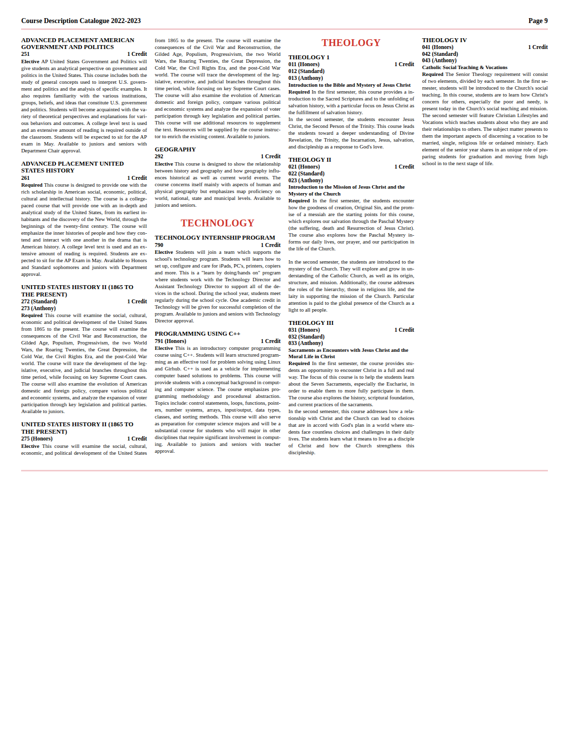Course Description Catalogue 2022-2023 Page 9
Advanced Placement American Government and Politics
2511 Credit
Elective AP United States Government and Politics will give students an analytical perspective on government and politics in the United States. This course includes both the study of general concepts used to interpret U.S. government and politics and the analysis of specific examples. It also requires familiarity with the various institutions, groups, beliefs, and ideas that constitute U.S. government and politics. Students will become acquainted with the variety of theoretical perspectives and explanations for various behaviors and outcomes. A college level text is used and an extensive amount of reading is required outside of the classroom. Students will be expected to sit for the AP exam in May. Available to juniors and seniors with Department Chair approval.
Advanced Placement United States History
2611 Credit
Required This course is designed to provide one with the rich scholarship in American social, economic, political, cultural and intellectual history. The course is a college-paced course that will provide one with an in-depth and analytical study of the United States, from its earliest inhabitants and the discovery of the New World, through the beginnings of the twenty-first century. The course will emphasize the inner histories of people and how they contend and interact with one another in the drama that is American history. A college level text is used and an extensive amount of reading is required. Students are expected to sit for the AP Exam in May. Available to Honors and Standard sophomores and juniors with Department approval.
United States History II (1865 to the Present)
272 (Standard) 1 Credit
273 (Anthony)
Required This course will examine the social, cultural, economic and political development of the United States from 1865 to the present. The course will examine the consequences of the Civil War and Reconstruction, the Gilded Age, Populism, Progressivism, the two World Wars, the Roaring Twenties, the Great Depression, the Cold War, the Civil Rights Era, and the post-Cold War world. The course will trace the development of the legislative, executive, and judicial branches throughout this time period, while focusing on key Supreme Court cases. The course will also examine the evolution of American domestic and foreign policy, compare various political and economic systems, and analyze the expansion of voter participation through key legislation and political parties. Available to juniors.
United States History II (1865 to the Present)
275 (Honors) 1 Credit
Elective This course will examine the social, cultural, economic, and political development of the United States from 1865 to the present. The course will examine the consequences of the Civil War and Reconstruction, the Gilded Age, Populism, Progressivism, the two World Wars, the Roaring Twenties, the Great Depression, the Cold War, the Civil Rights Era, and the post-Cold War world. The course will trace the development of the legislative, executive, and judicial branches throughout this time period, while focusing on key Supreme Court cases. The course will also examine the evolution of American domestic and foreign policy, compare various political and economic systems and analyze the expansion of voter participation through key legislation and political parties. This course will use additional resources to supplement the text. Resources will be supplied by the course instructor to enrich the existing content. Available to juniors.
Geography
2921 Credit
Elective This course is designed to show the relationship between history and geography and how geography influences historical as well as current world events. The course concerns itself mainly with aspects of human and physical geography but emphasizes map proficiency on world, national, state and municipal levels. Available to juniors and seniors.
TECHNOLOGY
Technology Internship Program
7901 Credit
Elective Students will join a team which supports the school's technology program. Students will learn how to set up, configure and care for iPads, PC's, printers, copiers and more. This is a "learn by doing/hands on" program where students work with the Technology Director and Assistant Technology Director to support all of the devices in the school. During the school year, students meet regularly during the school cycle. One academic credit in Technology will be given for successful completion of the program. Available to juniors and seniors with Technology Director approval.
Programming Using C++
791 (Honors) 1 Credit
Elective This is an introductory computer programming course using C++. Students will learn structured programming as an effective tool for problem solving using Linux and Girhub. C++ is used as a vehicle for implementing computer based solutions to problems. This course will provide students with a conceptual background in computing and computer science. The course emphasizes programming methodology and procedureal abstraction. Topics include: control statements, loops, functions, pointers, number systems, arrays, input/output, data types, classes, and sorting methods. This course will also serve as preparation for computer science majors and will be a substantial course for students who will major in other disciplines that require significant involvement in computing. Available to juniors and seniors with teacher approval.
THEOLOGY
Theology 1
011 (Honors) 1 Credit
012 (Standard)
013 (Anthony)
Introduction to the Bible and Mystery of Jesus Christ
Required In the first semester, this course provides a introduction to the Sacred Scriptures and to the unfolding of salvation history, with a particular focus on Jesus Christ as the fulfillment of salvation history.
In the second semester, the students encounter Jesus Christ, the Second Person of the Trinity. This course leads the students toward a deeper understanding of Divine Revelation, the Trinity, the Incarnation, Jesus, salvation, and discipleship as a response to God's love.
Theology II
021 (Honors) 1 Credit
022 (Standard)
023 (Anthony)
Introduction to the Mission of Jesus Christ and the Mystery of the Church
Required In the first semester, the students encounter how the goodness of creation, Original Sin, and the promise of a messiah are the starting points for this course, which explores our salvation through the Paschal Mystery (the suffering, death and Resurrection of Jesus Christ). The course also explores how the Paschal Mystery informs our daily lives, our prayer, and our participation in the life of the Church.
In the second semester, the students are introduced to the mystery of the Church. They will explore and grow in understanding of the Catholic Church, as well as its origin, structure, and mission. Additionally, the course addresses the roles of the hierarchy, those in religious life, and the laity in supporting the mission of the Church. Particular attention is paid to the global presence of the Church as a light to all people.
Theology III
031 (Honors) 1 Credit
032 (Standard)
033 (Anthony)
Sacraments as Encounters with Jesus Christ and the Moral Life in Christ
Required In the first semester, the course provides students an opportunity to encounter Christ in a full and real way. The focus of this course is to help the students learn about the Seven Sacraments, especially the Eucharist, in order to enable them to more fully participate in them. The course also explores the history, scriptural foundation, and current practices of the sacraments.
In the second semester, this course addresses how a relationship with Christ and the Church can lead to choices that are in accord with God's plan in a world where students face countless choices and challenges in their daily lives. The students learn what it means to live as a disciple of Christ and how the Church strengthens this discipleship.
Theology IV
041 (Honors) 1 Credit
042 (Standard)
043 (Anthony)
Catholic Social Teaching & Vocations
Required The Senior Theology requirement will consist of two elements, divided by each semester. In the first semester, students will be introduced to the Church's social teaching. In this course, students are to learn how Christ's concern for others, especially the poor and needy, is present today in the Church's social teaching and mission. The second semester will feature Christian Lifestyles and Vocations which teaches students about who they are and their relationships to others. The subject matter presents to them the important aspects of discerning a vocation to be married, single, religious life or ordained ministry. Each element of the senior year shares in an unique role of preparing students for graduation and moving from high school in to the next stage of life.